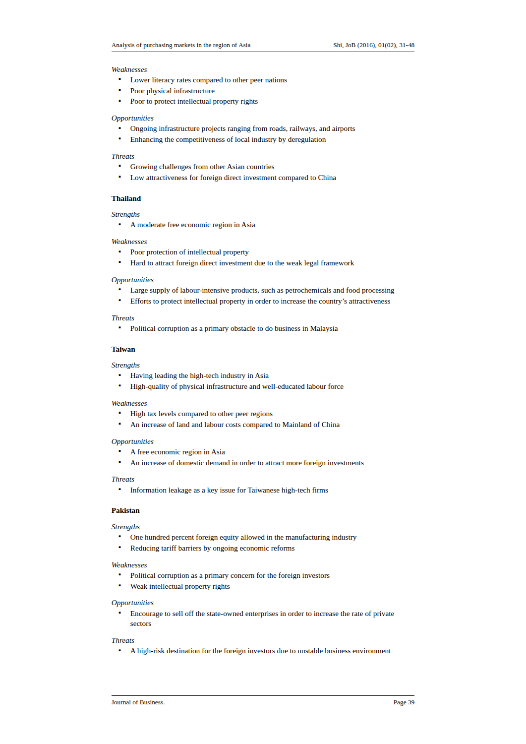Analysis of purchasing markets in the region of Asia
Shi, JoB (2016), 01(02), 31-48
Weaknesses
Lower literacy rates compared to other peer nations
Poor physical infrastructure
Poor to protect intellectual property rights
Opportunities
Ongoing infrastructure projects ranging from roads, railways, and airports
Enhancing the competitiveness of local industry by deregulation
Threats
Growing challenges from other Asian countries
Low attractiveness for foreign direct investment compared to China
Thailand
Strengths
A moderate free economic region in Asia
Weaknesses
Poor protection of intellectual property
Hard to attract foreign direct investment due to the weak legal framework
Opportunities
Large supply of labour-intensive products, such as petrochemicals and food processing
Efforts to protect intellectual property in order to increase the country’s attractiveness
Threats
Political corruption as a primary obstacle to do business in Malaysia
Taiwan
Strengths
Having leading the high-tech industry in Asia
High-quality of physical infrastructure and well-educated labour force
Weaknesses
High tax levels compared to other peer regions
An increase of land and labour costs compared to Mainland of China
Opportunities
A free economic region in Asia
An increase of domestic demand in order to attract more foreign investments
Threats
Information leakage as a key issue for Taiwanese high-tech firms
Pakistan
Strengths
One hundred percent foreign equity allowed in the manufacturing industry
Reducing tariff barriers by ongoing economic reforms
Weaknesses
Political corruption as a primary concern for the foreign investors
Weak intellectual property rights
Opportunities
Encourage to sell off the state-owned enterprises in order to increase the rate of private sectors
Threats
A high-risk destination for the foreign investors due to unstable business environment
Journal of Business.
Page 39